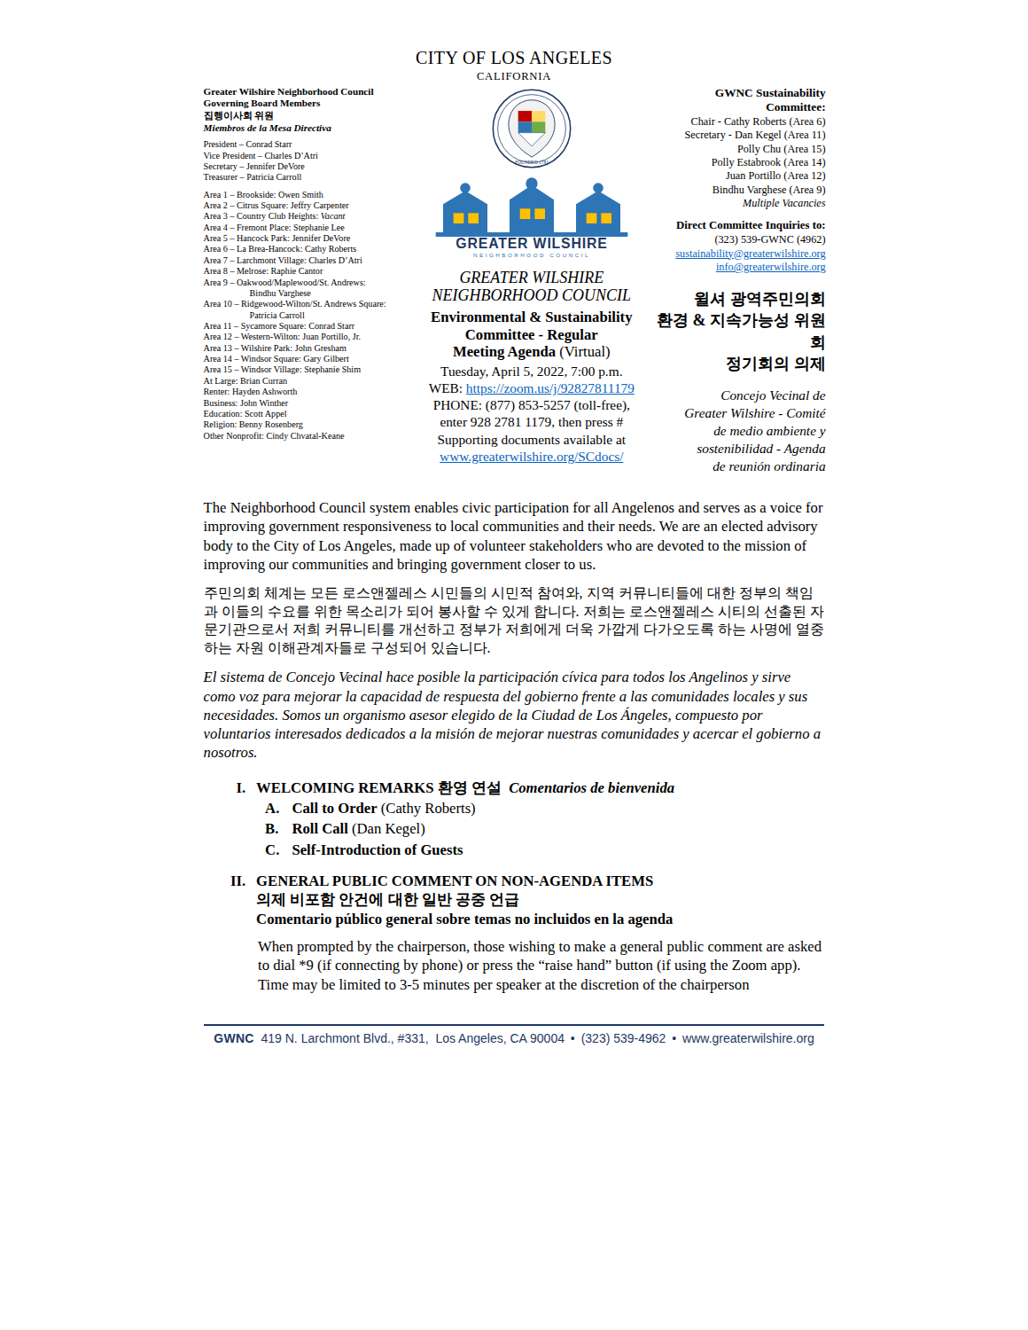CITY OF LOS ANGELES
CALIFORNIA
Greater Wilshire Neighborhood Council
Governing Board Members
집행이사회 위원
Miembros de la Mesa Directiva
President – Conrad Starr
Vice President – Charles D’Atri
Secretary – Jennifer DeVore
Treasurer – Patricia Carroll
Area 1 – Brookside: Owen Smith
Area 2 – Citrus Square: Jeffry Carpenter
Area 3 – Country Club Heights: Vacant
Area 4 – Fremont Place: Stephanie Lee
Area 5 – Hancock Park: Jennifer DeVore
Area 6 – La Brea-Hancock: Cathy Roberts
Area 7 – Larchmont Village: Charles D’Atri
Area 8 – Melrose: Raphie Cantor
Area 9 – Oakwood/Maplewood/St. Andrews:
Bindhu Varghese
Area 10 – Ridgewood-Wilton/St. Andrews Square:
Patricia Carroll
Area 11 – Sycamore Square: Conrad Starr
Area 12 – Western-Wilton: Juan Portillo, Jr.
Area 13 – Wilshire Park: John Gresham
Area 14 – Windsor Square: Gary Gilbert
Area 15 – Windsor Village: Stephanie Shim
At Large: Brian Curran
Renter: Hayden Ashworth
Business: John Winther
Education: Scott Appel
Religion: Benny Rosenberg
Other Nonprofit: Cindy Chvatal-Keane
FOUNDED 1781 GREATER WILSHIRE NEIGHBORHOOD COUNCIL
GREATER WILSHIRE
NEIGHBORHOOD COUNCIL
Environmental & Sustainability
Committee - Regular
Meeting Agenda (Virtual)
Tuesday, April 5, 2022, 7:00 p.m.
WEB: https://zoom.us/j/92827811179
PHONE: (877) 853-5257 (toll-free),
enter 928 2781 1179, then press #
Supporting documents available at
www.greaterwilshire.org/SCdocs/
GWNC Sustainability
Committee:
Chair - Cathy Roberts (Area 6)
Secretary - Dan Kegel (Area 11)
Polly Chu (Area 15)
Polly Estabrook (Area 14)
Juan Portillo (Area 12)
Bindhu Varghese (Area 9)
Multiple Vacancies
Direct Committee Inquiries to:
(323) 539-GWNC (4962)
sustainability@greaterwilshire.org
info@greaterwilshire.org
윌셔 광역주민의회
환경 & 지속가능성 위원
회
정기회의 의제
Concejo Vecinal de
Greater Wilshire - Comité
de medio ambiente y
sostenibilidad - Agenda
de reunión ordinaria
The Neighborhood Council system enables civic participation for all Angelenos and serves as a voice for improving government responsiveness to local communities and their needs. We are an elected advisory body to the City of Los Angeles, made up of volunteer stakeholders who are devoted to the mission of improving our communities and bringing government closer to us.
주민의회 체계는 모든 로스앤젤레스 시민들의 시민적 참여와, 지역 커뮤니티들에 대한 정부의 책임과 이들의 수요를 위한 목소리가 되어 봉사할 수 있게 합니다. 저희는 로스앤젤레스 시티의 선출된 자문기관으로서 저희 커뮤니티를 개선하고 정부가 저희에게 더욱 가깝게 다가오도록 하는 사명에 열중하는 자원 이해관계자들로 구성되어 있습니다.
El sistema de Concejo Vecinal hace posible la participación cívica para todos los Angelinos y sirve como voz para mejorar la capacidad de respuesta del gobierno frente a las comunidades locales y sus necesidades. Somos un organismo asesor elegido de la Ciudad de Los Ángeles, compuesto por voluntarios interesados dedicados a la misión de mejorar nuestras comunidades y acercar el gobierno a nosotros.
WELCOMING REMARKS 환영 연설 Comentarios de bienvenida
Call to Order (Cathy Roberts)
Roll Call (Dan Kegel)
Self-Introduction of Guests
GENERAL PUBLIC COMMENT ON NON-AGENDA ITEMS
의제 비포함 안건에 대한 일반 공중 언급
Comentario público general sobre temas no incluidos en la agenda
When prompted by the chairperson, those wishing to make a general public comment are asked to dial *9 (if connecting by phone) or press the “raise hand” button (if using the Zoom app). Time may be limited to 3-5 minutes per speaker at the discretion of the chairperson
GWNC 419 N. Larchmont Blvd., #331, Los Angeles, CA 90004 • (323) 539-4962 • www.greaterwilshire.org